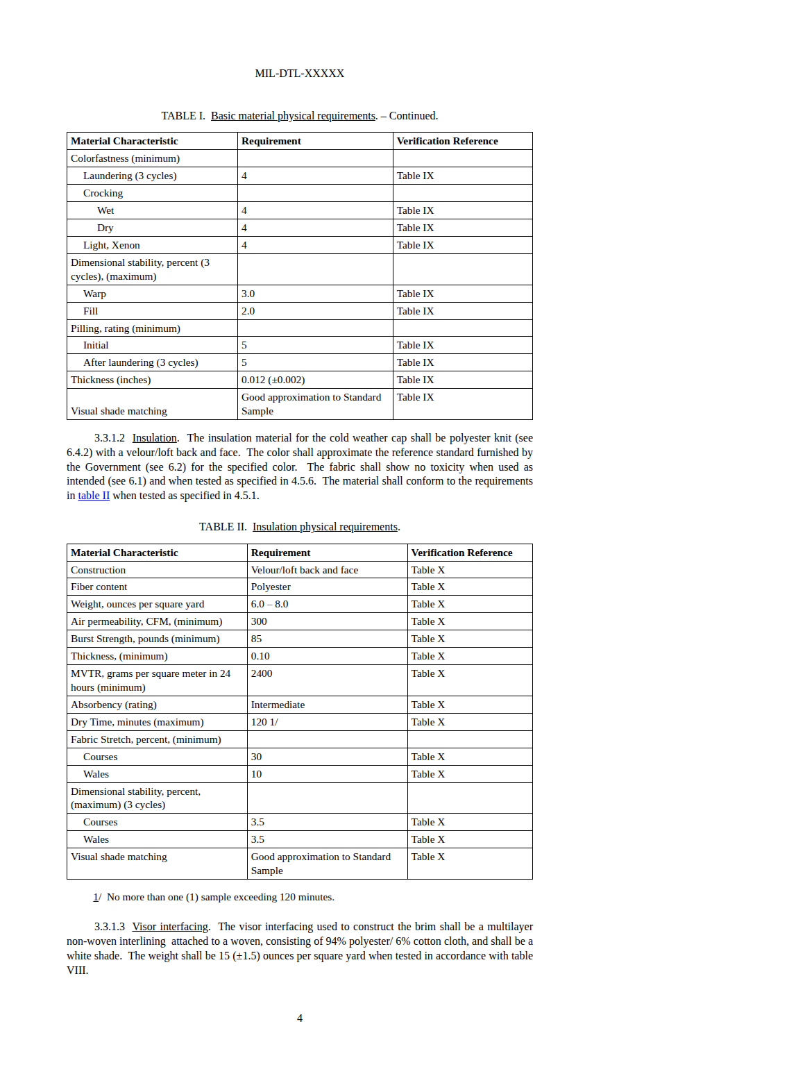MIL-DTL-XXXXX
TABLE I. Basic material physical requirements. – Continued.
| Material Characteristic | Requirement | Verification Reference |
| --- | --- | --- |
| Colorfastness (minimum) | | |
| Laundering (3 cycles) | 4 | Table IX |
| Crocking | | |
| Wet | 4 | Table IX |
| Dry | 4 | Table IX |
| Light, Xenon | 4 | Table IX |
| Dimensional stability, percent (3 cycles), (maximum) | | |
| Warp | 3.0 | Table IX |
| Fill | 2.0 | Table IX |
| Pilling, rating (minimum) | | |
| Initial | 5 | Table IX |
| After laundering (3 cycles) | 5 | Table IX |
| Thickness (inches) | 0.012 (±0.002) | Table IX |
| Visual shade matching | Good approximation to Standard Sample | Table IX |
3.3.1.2 Insulation. The insulation material for the cold weather cap shall be polyester knit (see 6.4.2) with a velour/loft back and face. The color shall approximate the reference standard furnished by the Government (see 6.2) for the specified color. The fabric shall show no toxicity when used as intended (see 6.1) and when tested as specified in 4.5.6. The material shall conform to the requirements in table II when tested as specified in 4.5.1.
TABLE II. Insulation physical requirements.
| Material Characteristic | Requirement | Verification Reference |
| --- | --- | --- |
| Construction | Velour/loft back and face | Table X |
| Fiber content | Polyester | Table X |
| Weight, ounces per square yard | 6.0 – 8.0 | Table X |
| Air permeability, CFM, (minimum) | 300 | Table X |
| Burst Strength, pounds (minimum) | 85 | Table X |
| Thickness, (minimum) | 0.10 | Table X |
| MVTR, grams per square meter in 24 hours (minimum) | 2400 | Table X |
| Absorbency (rating) | Intermediate | Table X |
| Dry Time, minutes (maximum) | 120 1 / | Table X |
| Fabric Stretch, percent, (minimum) | | |
| Courses | 30 | Table X |
| Wales | 10 | Table X |
| Dimensional stability, percent, (maximum) (3 cycles) | | |
| Courses | 3.5 | Table X |
| Wales | 3.5 | Table X |
| Visual shade matching | Good approximation to Standard Sample | Table X |
1/ No more than one (1) sample exceeding 120 minutes.
3.3.1.3 Visor interfacing. The visor interfacing used to construct the brim shall be a multilayer non-woven interlining attached to a woven, consisting of 94% polyester/ 6% cotton cloth, and shall be a white shade. The weight shall be 15 (±1.5) ounces per square yard when tested in accordance with table VIII.
4